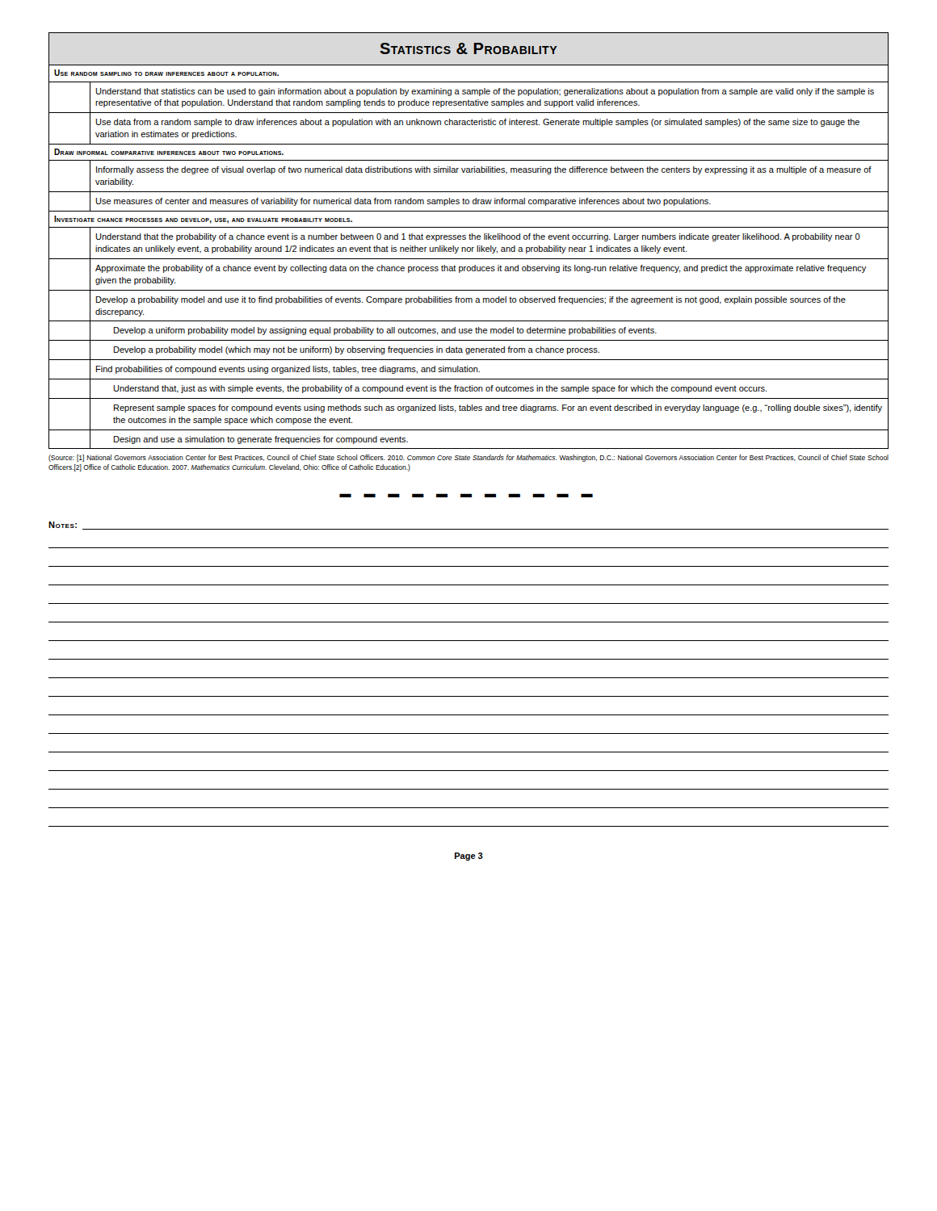| Statistics & Probability |
| Use random sampling to draw inferences about a population. |
| | Understand that statistics can be used to gain information about a population by examining a sample of the population; generalizations about a population from a sample are valid only if the sample is representative of that population. Understand that random sampling tends to produce representative samples and support valid inferences. |
| | Use data from a random sample to draw inferences about a population with an unknown characteristic of interest. Generate multiple samples (or simulated samples) of the same size to gauge the variation in estimates or predictions. |
| Draw informal comparative inferences about two populations. |
| | Informally assess the degree of visual overlap of two numerical data distributions with similar variabilities, measuring the difference between the centers by expressing it as a multiple of a measure of variability. |
| | Use measures of center and measures of variability for numerical data from random samples to draw informal comparative inferences about two populations. |
| Investigate chance processes and develop, use, and evaluate probability models. |
| | Understand that the probability of a chance event is a number between 0 and 1 that expresses the likelihood of the event occurring. Larger numbers indicate greater likelihood. A probability near 0 indicates an unlikely event, a probability around 1/2 indicates an event that is neither unlikely nor likely, and a probability near 1 indicates a likely event. |
| | Approximate the probability of a chance event by collecting data on the chance process that produces it and observing its long-run relative frequency, and predict the approximate relative frequency given the probability. |
| | Develop a probability model and use it to find probabilities of events. Compare probabilities from a model to observed frequencies; if the agreement is not good, explain possible sources of the discrepancy. |
| | Develop a uniform probability model by assigning equal probability to all outcomes, and use the model to determine probabilities of events. |
| | Develop a probability model (which may not be uniform) by observing frequencies in data generated from a chance process. |
| | Find probabilities of compound events using organized lists, tables, tree diagrams, and simulation. |
| | Understand that, just as with simple events, the probability of a compound event is the fraction of outcomes in the sample space for which the compound event occurs. |
| | Represent sample spaces for compound events using methods such as organized lists, tables and tree diagrams. For an event described in everyday language (e.g., “rolling double sixes”), identify the outcomes in the sample space which compose the event. |
| | Design and use a simulation to generate frequencies for compound events. |
(Source: [1] National Governors Association Center for Best Practices, Council of Chief State School Officers. 2010. Common Core State Standards for Mathematics. Washington, D.C.: National Governors Association Center for Best Practices, Council of Chief State School Officers.[2] Office of Catholic Education. 2007. Mathematics Curriculum. Cleveland, Ohio: Office of Catholic Education.)
▬ ▬ ▬ ▬ ▬ ▬ ▬ ▬ ▬ ▬ ▬
Notes:
Page 3